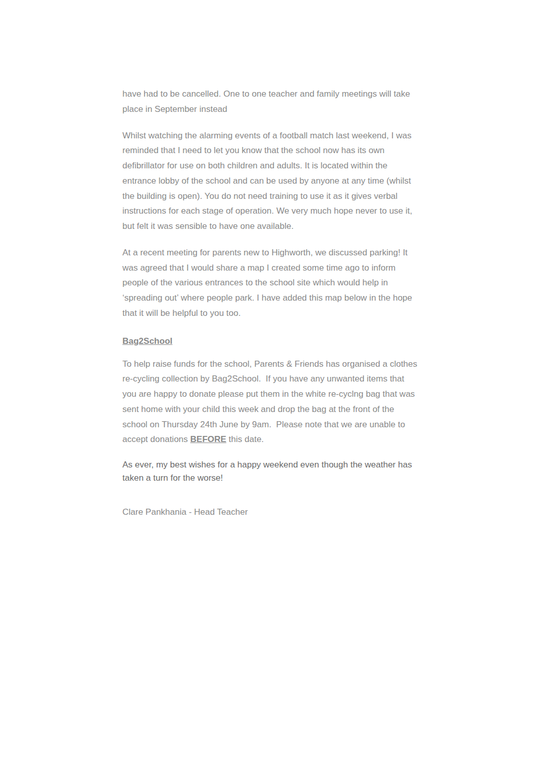have had to be cancelled. One to one teacher and family meetings will take place in September instead
Whilst watching the alarming events of a football match last weekend, I was reminded that I need to let you know that the school now has its own defibrillator for use on both children and adults. It is located within the entrance lobby of the school and can be used by anyone at any time (whilst the building is open). You do not need training to use it as it gives verbal instructions for each stage of operation. We very much hope never to use it, but felt it was sensible to have one available.
At a recent meeting for parents new to Highworth, we discussed parking! It was agreed that I would share a map I created some time ago to inform people of the various entrances to the school site which would help in ‘spreading out’ where people park. I have added this map below in the hope that it will be helpful to you too.
Bag2School
To help raise funds for the school, Parents & Friends has organised a clothes re-cycling collection by Bag2School. If you have any unwanted items that you are happy to donate please put them in the white re-cyclng bag that was sent home with your child this week and drop the bag at the front of the school on Thursday 24th June by 9am. Please note that we are unable to accept donations BEFORE this date.
As ever, my best wishes for a happy weekend even though the weather has taken a turn for the worse!
Clare Pankhania - Head Teacher